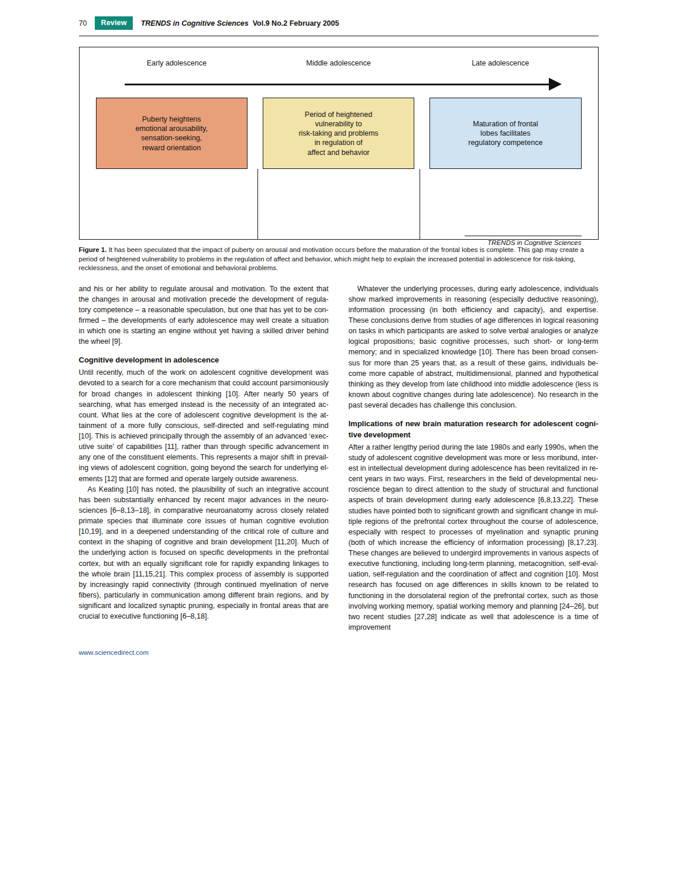70 Review TRENDS in Cognitive Sciences Vol.9 No.2 February 2005
Early adolescence
Middle adolescence
Late adolescence
Puberty heightens
emotional arousability,
sensation-seeking,
reward orientation
Period of heightened
vulnerability to
risk-taking and problems
in regulation of
affect and behavior
Maturation of frontal
lobes facilitates
regulatory competence
TRENDS in Cognitive Sciences
Figure 1. It has been speculated that the impact of puberty on arousal and motivation occurs before the maturation of the frontal lobes is complete. This gap may create a period of heightened vulnerability to problems in the regulation of affect and behavior, which might help to explain the increased potential in adolescence for risk-taking, recklessness, and the onset of emotional and behavioral problems.
and his or her ability to regulate arousal and motivation. To the extent that the changes in arousal and motivation precede the development of regulatory competence – a reasonable speculation, but one that has yet to be confirmed – the developments of early adolescence may well create a situation in which one is starting an engine without yet having a skilled driver behind the wheel [9].
Cognitive development in adolescence
Until recently, much of the work on adolescent cognitive development was devoted to a search for a core mechanism that could account parsimoniously for broad changes in adolescent thinking [10]. After nearly 50 years of searching, what has emerged instead is the necessity of an integrated account. What lies at the core of adolescent cognitive development is the attainment of a more fully conscious, self-directed and self-regulating mind [10]. This is achieved principally through the assembly of an advanced ‘executive suite’ of capabilities [11], rather than through specific advancement in any one of the constituent elements. This represents a major shift in prevailing views of adolescent cognition, going beyond the search for underlying elements [12] that are formed and operate largely outside awareness.
As Keating [10] has noted, the plausibility of such an integrative account has been substantially enhanced by recent major advances in the neurosciences [6–8,13–18], in comparative neuroanatomy across closely related primate species that illuminate core issues of human cognitive evolution [10,19], and in a deepened understanding of the critical role of culture and context in the shaping of cognitive and brain development [11,20]. Much of the underlying action is focused on specific developments in the prefrontal cortex, but with an equally significant role for rapidly expanding linkages to the whole brain [11,15,21]. This complex process of assembly is supported by increasingly rapid connectivity (through continued myelination of nerve fibers), particularly in communication among different brain regions, and by significant and localized synaptic pruning, especially in frontal areas that are crucial to executive functioning [6–8,18].
Whatever the underlying processes, during early adolescence, individuals show marked improvements in reasoning (especially deductive reasoning), information processing (in both efficiency and capacity), and expertise. These conclusions derive from studies of age differences in logical reasoning on tasks in which participants are asked to solve verbal analogies or analyze logical propositions; basic cognitive processes, such short- or long-term memory; and in specialized knowledge [10]. There has been broad consensus for more than 25 years that, as a result of these gains, individuals become more capable of abstract, multidimensional, planned and hypothetical thinking as they develop from late childhood into middle adolescence (less is known about cognitive changes during late adolescence). No research in the past several decades has challenge this conclusion.
Implications of new brain maturation research for adolescent cognitive development
After a rather lengthy period during the late 1980s and early 1990s, when the study of adolescent cognitive development was more or less moribund, interest in intellectual development during adolescence has been revitalized in recent years in two ways. First, researchers in the field of developmental neuroscience began to direct attention to the study of structural and functional aspects of brain development during early adolescence [6,8,13,22]. These studies have pointed both to significant growth and significant change in multiple regions of the prefrontal cortex throughout the course of adolescence, especially with respect to processes of myelination and synaptic pruning (both of which increase the efficiency of information processing) [8,17,23]. These changes are believed to undergird improvements in various aspects of executive functioning, including long-term planning, metacognition, self-evaluation, self-regulation and the coordination of affect and cognition [10]. Most research has focused on age differences in skills known to be related to functioning in the dorsolateral region of the prefrontal cortex, such as those involving working memory, spatial working memory and planning [24–26], but two recent studies [27,28] indicate as well that adolescence is a time of improvement
www.sciencedirect.com